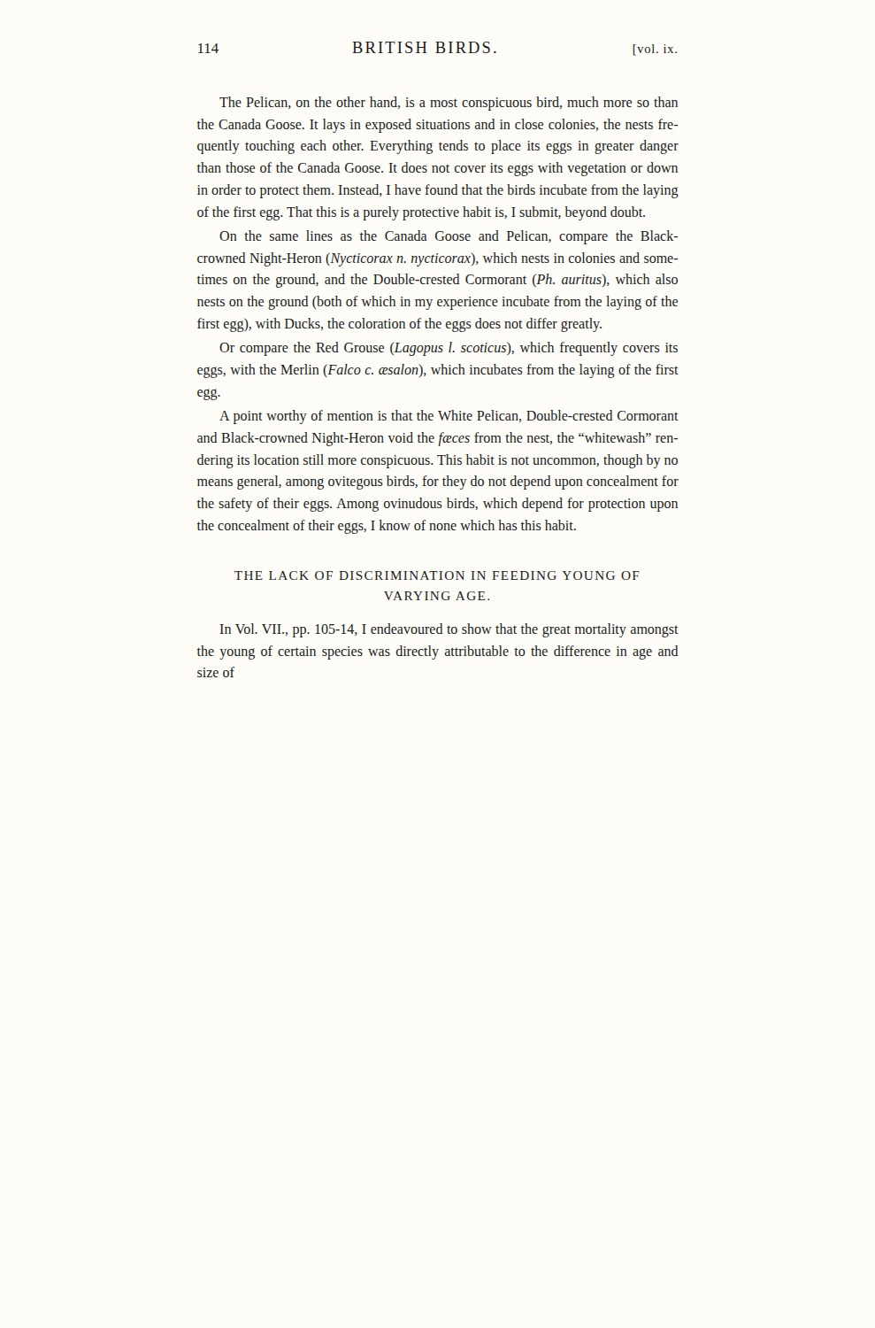114 British Birds. [vol. ix.
The Pelican, on the other hand, is a most conspicuous bird, much more so than the Canada Goose. It lays in exposed situations and in close colonies, the nests frequently touching each other. Everything tends to place its eggs in greater danger than those of the Canada Goose. It does not cover its eggs with vegetation or down in order to protect them. Instead, I have found that the birds incubate from the laying of the first egg. That this is a purely protective habit is, I submit, beyond doubt.
On the same lines as the Canada Goose and Pelican, compare the Black-crowned Night-Heron (Nycticorax n. nycticorax), which nests in colonies and sometimes on the ground, and the Double-crested Cormorant (Ph. auritus), which also nests on the ground (both of which in my experience incubate from the laying of the first egg), with Ducks, the coloration of the eggs does not differ greatly.
Or compare the Red Grouse (Lagopus l. scoticus), which frequently covers its eggs, with the Merlin (Falco c. æsalon), which incubates from the laying of the first egg.
A point worthy of mention is that the White Pelican, Double-crested Cormorant and Black-crowned Night-Heron void the fæces from the nest, the “whitewash” rendering its location still more conspicuous. This habit is not uncommon, though by no means general, among ovitegous birds, for they do not depend upon concealment for the safety of their eggs. Among ovinudous birds, which depend for protection upon the concealment of their eggs, I know of none which has this habit.
The lack of discrimination in feeding young ofvarying age.
In Vol. VII., pp. 105-14, I endeavoured to show that the great mortality amongst the young of certain species was directly attributable to the difference in age and size of